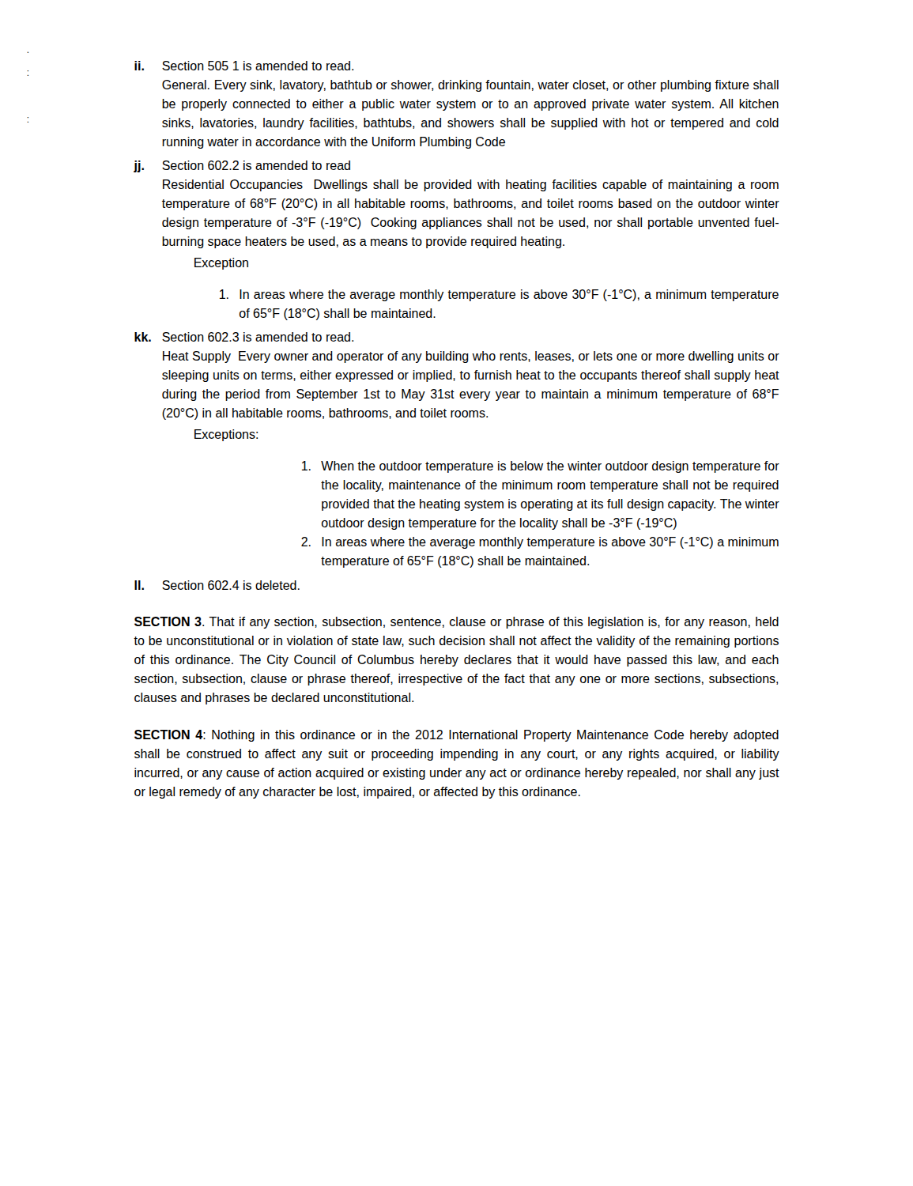.
:
:
ii.
Section 505 1 is amended to read.
General. Every sink, lavatory, bathtub or shower, drinking fountain, water closet, or other plumbing fixture shall be properly connected to either a public water system or to an approved private water system. All kitchen sinks, lavatories, laundry facilities, bathtubs, and showers shall be supplied with hot or tempered and cold running water in accordance with the Uniform Plumbing Code
jj.
Section 602.2 is amended to read
Residential Occupancies Dwellings shall be provided with heating facilities capable of maintaining a room temperature of 68°F (20°C) in all habitable rooms, bathrooms, and toilet rooms based on the outdoor winter design temperature of -3°F (-19°C) Cooking appliances shall not be used, nor shall portable unvented fuel-burning space heaters be used, as a means to provide required heating.
Exception
1. In areas where the average monthly temperature is above 30°F (-1°C), a minimum temperature of 65°F (18°C) shall be maintained.
kk.
Section 602.3 is amended to read.
Heat Supply Every owner and operator of any building who rents, leases, or lets one or more dwelling units or sleeping units on terms, either expressed or implied, to furnish heat to the occupants thereof shall supply heat during the period from September 1st to May 31st every year to maintain a minimum temperature of 68°F (20°C) in all habitable rooms, bathrooms, and toilet rooms.
Exceptions:
1. When the outdoor temperature is below the winter outdoor design temperature for the locality, maintenance of the minimum room temperature shall not be required provided that the heating system is operating at its full design capacity. The winter outdoor design temperature for the locality shall be -3°F (-19°C)
2. In areas where the average monthly temperature is above 30°F (-1°C) a minimum temperature of 65°F (18°C) shall be maintained.
ll.
Section 602.4 is deleted.
SECTION 3. That if any section, subsection, sentence, clause or phrase of this legislation is, for any reason, held to be unconstitutional or in violation of state law, such decision shall not affect the validity of the remaining portions of this ordinance. The City Council of Columbus hereby declares that it would have passed this law, and each section, subsection, clause or phrase thereof, irrespective of the fact that any one or more sections, subsections, clauses and phrases be declared unconstitutional.
SECTION 4: Nothing in this ordinance or in the 2012 International Property Maintenance Code hereby adopted shall be construed to affect any suit or proceeding impending in any court, or any rights acquired, or liability incurred, or any cause of action acquired or existing under any act or ordinance hereby repealed, nor shall any just or legal remedy of any character be lost, impaired, or affected by this ordinance.